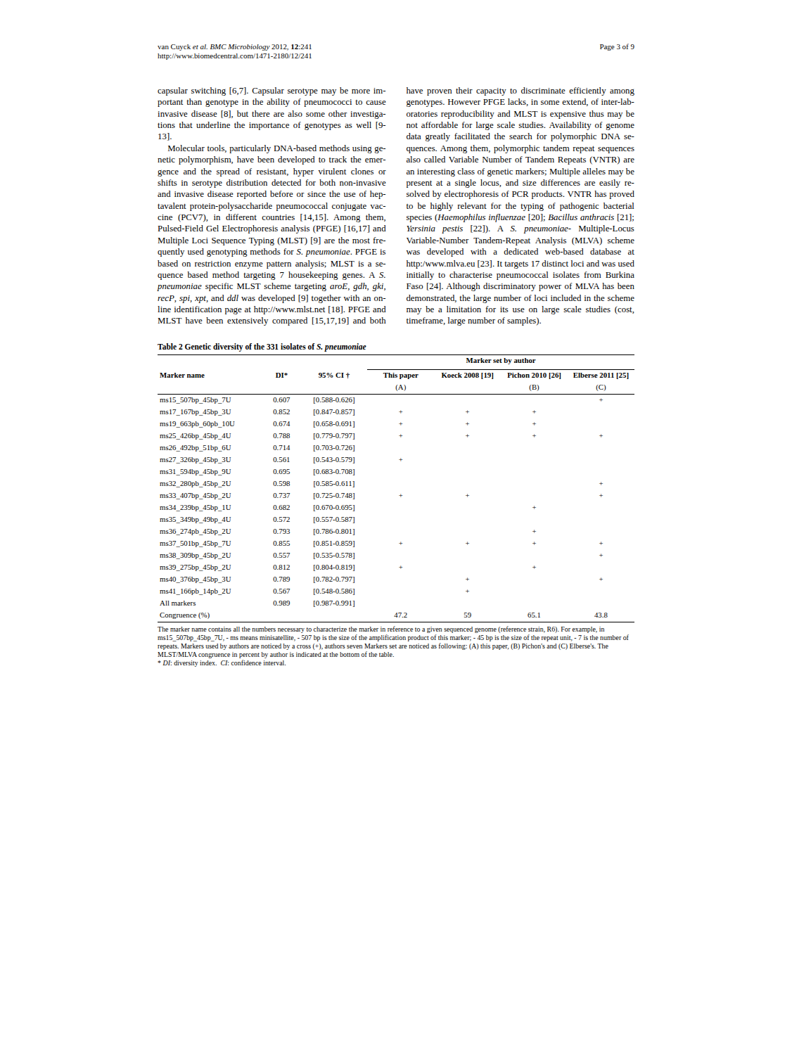van Cuyck et al. BMC Microbiology 2012, 12:241
http://www.biomedcentral.com/1471-2180/12/241
Page 3 of 9
capsular switching [6,7]. Capsular serotype may be more important than genotype in the ability of pneumococci to cause invasive disease [8], but there are also some other investigations that underline the importance of genotypes as well [9-13].
Molecular tools, particularly DNA-based methods using genetic polymorphism, have been developed to track the emergence and the spread of resistant, hyper virulent clones or shifts in serotype distribution detected for both non-invasive and invasive disease reported before or since the use of heptavalent protein-polysaccharide pneumococcal conjugate vaccine (PCV7), in different countries [14,15]. Among them, Pulsed-Field Gel Electrophoresis analysis (PFGE) [16,17] and Multiple Loci Sequence Typing (MLST) [9] are the most frequently used genotyping methods for S. pneumoniae. PFGE is based on restriction enzyme pattern analysis; MLST is a sequence based method targeting 7 housekeeping genes. A S. pneumoniae specific MLST scheme targeting aroE, gdh, gki, recP, spi, xpt, and ddl was developed [9] together with an online identification page at http://www.mlst.net [18]. PFGE and MLST have been extensively compared [15,17,19] and both have proven their capacity to discriminate efficiently among genotypes. However PFGE lacks, in some extend, of inter-laboratories reproducibility and MLST is expensive thus may be not affordable for large scale studies. Availability of genome data greatly facilitated the search for polymorphic DNA sequences. Among them, polymorphic tandem repeat sequences also called Variable Number of Tandem Repeats (VNTR) are an interesting class of genetic markers; Multiple alleles may be present at a single locus, and size differences are easily resolved by electrophoresis of PCR products. VNTR has proved to be highly relevant for the typing of pathogenic bacterial species (Haemophilus influenzae [20]; Bacillus anthracis [21]; Yersinia pestis [22]). A S. pneumoniae- Multiple-Locus Variable-Number Tandem-Repeat Analysis (MLVA) scheme was developed with a dedicated web-based database at http:/www.mlva.eu [23]. It targets 17 distinct loci and was used initially to characterise pneumococcal isolates from Burkina Faso [24]. Although discriminatory power of MLVA has been demonstrated, the large number of loci included in the scheme may be a limitation for its use on large scale studies (cost, timeframe, large number of samples).
Table 2 Genetic diversity of the 331 isolates of S. pneumoniae
| Marker name | DI* | 95% CI † | Marker set by author |
| --- | --- | --- | --- |
| This paper | Koeck 2008 [19] | Pichon 2010 [26] | Elberse 2011 [25] |
| | | | (A) | | (B) | (C) |
| ms15_507bp_45bp_7U | 0.607 | [0.588-0.626] | | | | + |
| ms17_167bp_45bp_3U | 0.852 | [0.847-0.857] | + | + | + | |
| ms19_663pb_60pb_10U | 0.674 | [0.658-0.691] | + | + | + | |
| ms25_426bp_45bp_4U | 0.788 | [0.779-0.797] | + | + | + | + |
| ms26_492bp_51bp_6U | 0.714 | [0.703-0.726] | | | | |
| ms27_326bp_45bp_3U | 0.561 | [0.543-0.579] | + | | | |
| ms31_594bp_45bp_9U | 0.695 | [0.683-0.708] | | | | |
| ms32_280pb_45bp_2U | 0.598 | [0.585-0.611] | | | | + |
| ms33_407bp_45bp_2U | 0.737 | [0.725-0.748] | + | + | | + |
| ms34_239bp_45bp_1U | 0.682 | [0.670-0.695] | | | + | |
| ms35_349bp_49bp_4U | 0.572 | [0.557-0.587] | | | | |
| ms36_274pb_45bp_2U | 0.793 | [0.786-0.801] | | | + | |
| ms37_501bp_45bp_7U | 0.855 | [0.851-0.859] | + | + | + | + |
| ms38_309bp_45bp_2U | 0.557 | [0.535-0.578] | | | | + |
| ms39_275bp_45bp_2U | 0.812 | [0.804-0.819] | + | | + | |
| ms40_376bp_45bp_3U | 0.789 | [0.782-0.797] | | + | | + |
| ms41_166pb_14pb_2U | 0.567 | [0.548-0.586] | | + | | |
| All markers | 0.989 | [0.987-0.991] | | | | |
| Congruence (%) | | | 47.2 | 59 | 65.1 | 43.8 |
The marker name contains all the numbers necessary to characterize the marker in reference to a given sequenced genome (reference strain, R6). For example, in ms15_507bp_45bp_7U, - ms means minisatellite, - 507 bp is the size of the amplification product of this marker; - 45 bp is the size of the repeat unit, - 7 is the number of repeats. Markers used by authors are noticed by a cross (+), authors seven Markers set are noticed as following: (A) this paper, (B) Pichon's and (C) Elberse's. The MLST/MLVA congruence in percent by author is indicated at the bottom of the table.
* DI: diversity index. CI: confidence interval.